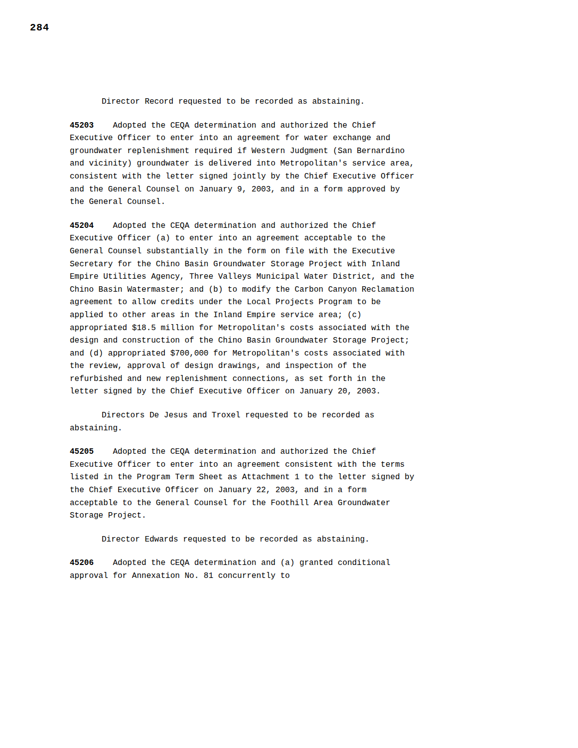284
Director Record requested to be recorded as abstaining.
45203 Adopted the CEQA determination and authorized the Chief Executive Officer to enter into an agreement for water exchange and groundwater replenishment required if Western Judgment (San Bernardino and vicinity) groundwater is delivered into Metropolitan's service area, consistent with the letter signed jointly by the Chief Executive Officer and the General Counsel on January 9, 2003, and in a form approved by the General Counsel.
45204 Adopted the CEQA determination and authorized the Chief Executive Officer (a) to enter into an agreement acceptable to the General Counsel substantially in the form on file with the Executive Secretary for the Chino Basin Groundwater Storage Project with Inland Empire Utilities Agency, Three Valleys Municipal Water District, and the Chino Basin Watermaster; and (b) to modify the Carbon Canyon Reclamation agreement to allow credits under the Local Projects Program to be applied to other areas in the Inland Empire service area; (c) appropriated $18.5 million for Metropolitan's costs associated with the design and construction of the Chino Basin Groundwater Storage Project; and (d) appropriated $700,000 for Metropolitan's costs associated with the review, approval of design drawings, and inspection of the refurbished and new replenishment connections, as set forth in the letter signed by the Chief Executive Officer on January 20, 2003.
Directors De Jesus and Troxel requested to be recorded as abstaining.
45205 Adopted the CEQA determination and authorized the Chief Executive Officer to enter into an agreement consistent with the terms listed in the Program Term Sheet as Attachment 1 to the letter signed by the Chief Executive Officer on January 22, 2003, and in a form acceptable to the General Counsel for the Foothill Area Groundwater Storage Project.
Director Edwards requested to be recorded as abstaining.
45206 Adopted the CEQA determination and (a) granted conditional approval for Annexation No. 81 concurrently to